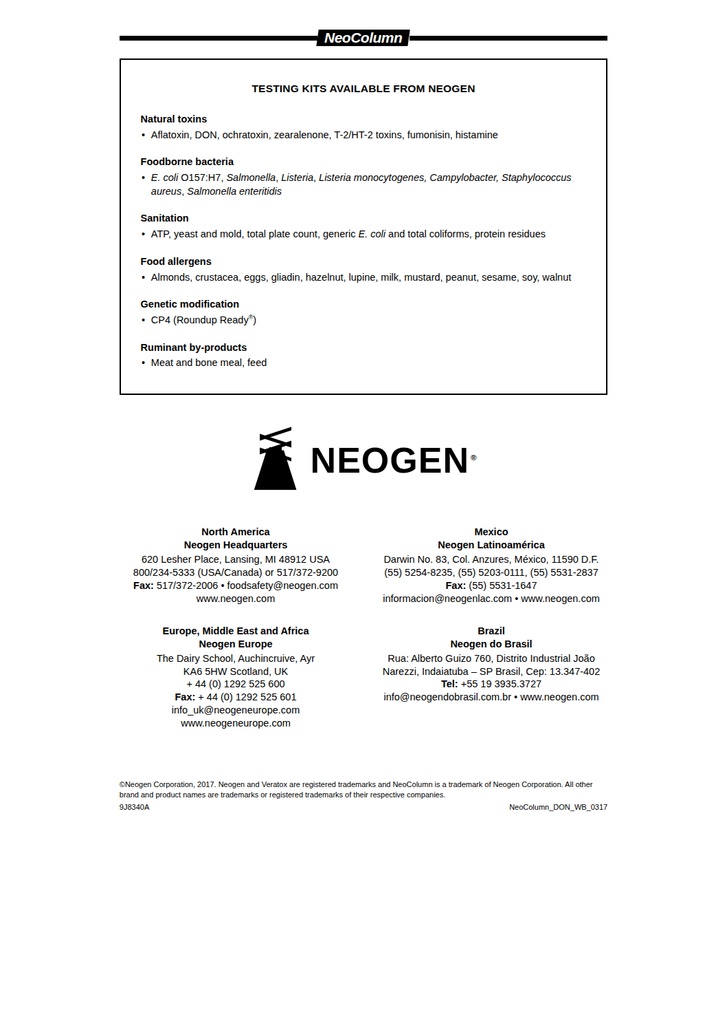NeoColumn
Testing Kits Available from Neogen
Natural toxins
Aflatoxin, DON, ochratoxin, zearalenone, T-2/HT-2 toxins, fumonisin, histamine
Foodborne bacteria
E. coli O157:H7, Salmonella, Listeria, Listeria monocytogenes, Campylobacter, Staphylococcus aureus, Salmonella enteritidis
Sanitation
ATP, yeast and mold, total plate count, generic E. coli and total coliforms, protein residues
Food allergens
Almonds, crustacea, eggs, gliadin, hazelnut, lupine, milk, mustard, peanut, sesame, soy, walnut
Genetic modification
CP4 (Roundup Ready®)
Ruminant by-products
Meat and bone meal, feed
NEOGEN®
North America
Neogen Headquarters
620 Lesher Place, Lansing, MI 48912 USA
800/234-5333 (USA/Canada) or 517/372-9200
Fax: 517/372-2006 • foodsafety@neogen.com
www.neogen.com
Mexico
Neogen Latinoamérica
Darwin No. 83, Col. Anzures, México, 11590 D.F.
(55) 5254-8235, (55) 5203-0111, (55) 5531-2837
Fax: (55) 5531-1647
informacion@neogenlac.com • www.neogen.com
Europe, Middle East and Africa
Neogen Europe
The Dairy School, Auchincruive, Ayr
KA6 5HW Scotland, UK
+ 44 (0) 1292 525 600
Fax: + 44 (0) 1292 525 601
info_uk@neogeneurope.com
www.neogeneurope.com
Brazil
Neogen do Brasil
Rua: Alberto Guizo 760, Distrito Industrial João
Narezzi, Indaiatuba – SP Brasil, Cep: 13.347-402
Tel: +55 19 3935.3727
info@neogendobrasil.com.br • www.neogen.com
©Neogen Corporation, 2017. Neogen and Veratox are registered trademarks and NeoColumn is a trademark of Neogen Corporation. All other brand and product names are trademarks or registered trademarks of their respective companies.
9J8340A NeoColumn_DON_WB_0317